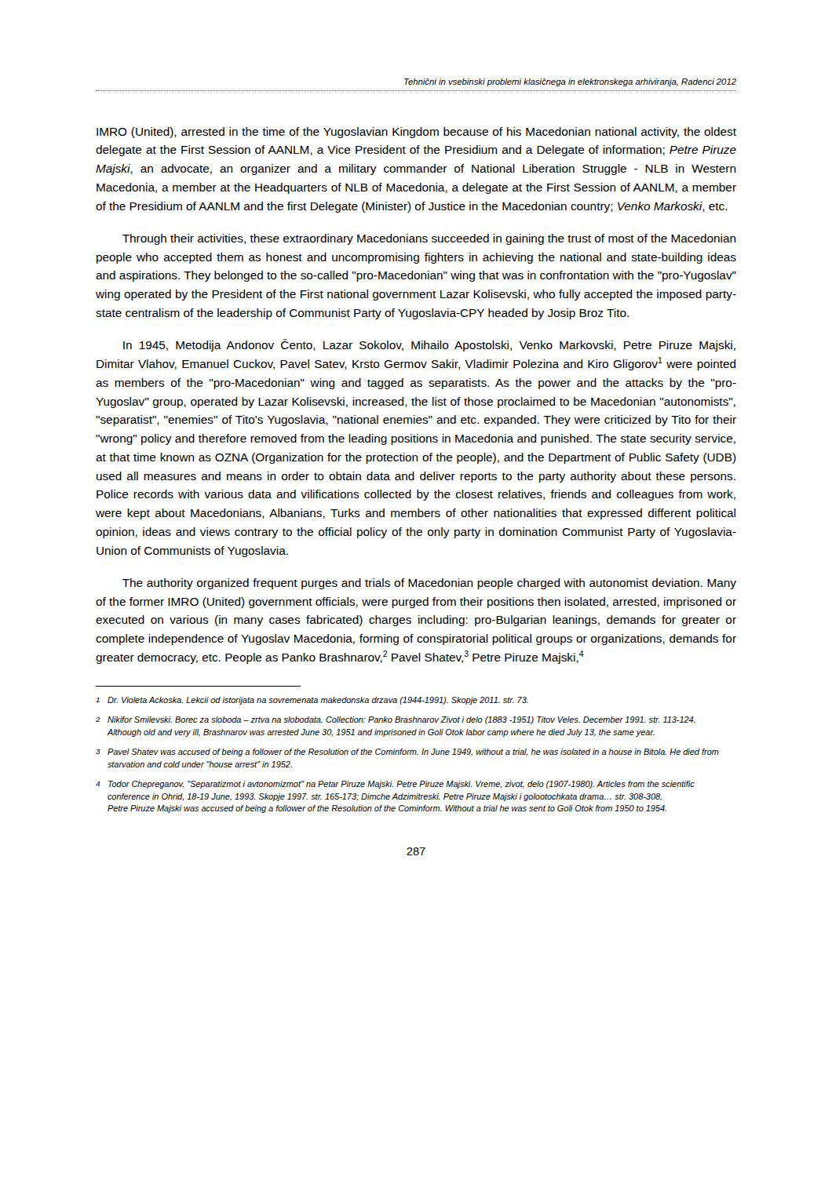Tehnični in vsebinski problemi klasičnega in elektronskega arhiviranja, Radenci 2012
IMRO (United), arrested in the time of the Yugoslavian Kingdom because of his Macedonian national activity, the oldest delegate at the First Session of AANLM, a Vice President of the Presidium and a Delegate of information; Petre Piruze Majski, an advocate, an organizer and a military commander of National Liberation Struggle - NLB in Western Macedonia, a member at the Headquarters of NLB of Macedonia, a delegate at the First Session of AANLM, a member of the Presidium of AANLM and the first Delegate (Minister) of Justice in the Macedonian country; Venko Markoski, etc.
Through their activities, these extraordinary Macedonians succeeded in gaining the trust of most of the Macedonian people who accepted them as honest and uncompromising fighters in achieving the national and state-building ideas and aspirations. They belonged to the so-called "pro-Macedonian" wing that was in confrontation with the "pro-Yugoslav" wing operated by the President of the First national government Lazar Kolisevski, who fully accepted the imposed party-state centralism of the leadership of Communist Party of Yugoslavia-CPY headed by Josip Broz Tito.
In 1945, Metodija Andonov Čento, Lazar Sokolov, Mihailo Apostolski, Venko Markovski, Petre Piruze Majski, Dimitar Vlahov, Emanuel Cuckov, Pavel Satev, Krsto Germov Sakir, Vladimir Polezina and Kiro Gligorov1 were pointed as members of the "pro-Macedonian" wing and tagged as separatists. As the power and the attacks by the "pro-Yugoslav" group, operated by Lazar Kolisevski, increased, the list of those proclaimed to be Macedonian "autonomists", "separatist", "enemies" of Tito's Yugoslavia, "national enemies" and etc. expanded. They were criticized by Tito for their "wrong" policy and therefore removed from the leading positions in Macedonia and punished. The state security service, at that time known as OZNA (Organization for the protection of the people), and the Department of Public Safety (UDB) used all measures and means in order to obtain data and deliver reports to the party authority about these persons. Police records with various data and vilifications collected by the closest relatives, friends and colleagues from work, were kept about Macedonians, Albanians, Turks and members of other nationalities that expressed different political opinion, ideas and views contrary to the official policy of the only party in domination Communist Party of Yugoslavia-Union of Communists of Yugoslavia.
The authority organized frequent purges and trials of Macedonian people charged with autonomist deviation. Many of the former IMRO (United) government officials, were purged from their positions then isolated, arrested, imprisoned or executed on various (in many cases fabricated) charges including: pro-Bulgarian leanings, demands for greater or complete independence of Yugoslav Macedonia, forming of conspiratorial political groups or organizations, demands for greater democracy, etc. People as Panko Brashnarov,2 Pavel Shatev,3 Petre Piruze Majski,4
1
Dr. Violeta Ackoska. Lekcii od istorijata na sovremenata makedonska drzava (1944-1991). Skopje 2011. str. 73.
2
Nikifor Smilevski. Borec za sloboda – zrtva na slobodata. Collection: Panko Brashnarov Zivot i delo (1883 -1951) Titov Veles. December 1991. str. 113-124.
Although old and very ill, Brashnarov was arrested June 30, 1951 and imprisoned in Goli Otok labor camp where he died July 13, the same year.
3
Pavel Shatev was accused of being a follower of the Resolution of the Cominform. In June 1949, without a trial, he was isolated in a house in Bitola. He died from starvation and cold under "house arrest" in 1952.
4
Todor Chepreganov. "Separatizmot i avtonomizmot" na Petar Piruze Majski. Petre Piruze Majski. Vreme, zivot, delo (1907-1980). Articles from the scientific conference in Ohrid, 18-19 June, 1993. Skopje 1997. str. 165-173; Dimche Adzimitreski. Petre Piruze Majski i golootochkata drama… str. 308-308.
Petre Piruze Majski was accused of being a follower of the Resolution of the Cominform. Without a trial he was sent to Goli Otok from 1950 to 1954.
287